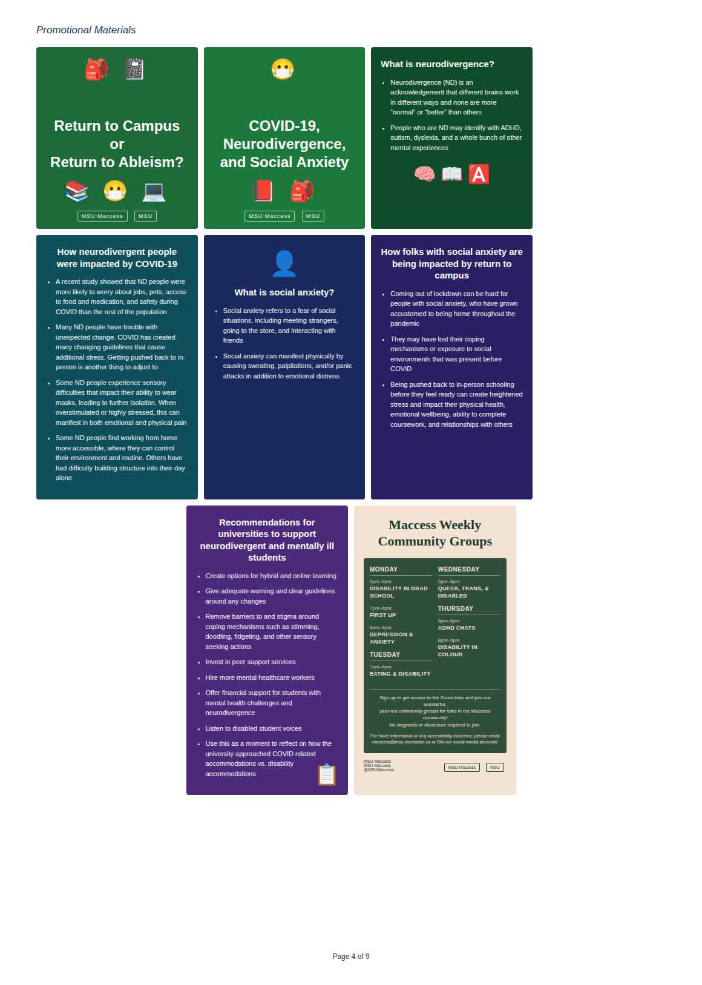Promotional Materials
🎒 📓
Return to Campus
or
Return to Ableism?
📚 😷 💻
MSU Maccess MSU
😷
COVID-19,
Neurodivergence,
and Social Anxiety
📕 🎒
MSU Maccess MSU
What is neurodivergence?
Neurodivergence (ND) is an acknowledgement that different brains work in different ways and none are more “normal” or “better” than others
People who are ND may identify with ADHD, autism, dyslexia, and a whole bunch of other mental experiences
🧠 📖 🅰️
How neurodivergent people were impacted by COVID-19
A recent study showed that ND people were more likely to worry about jobs, pets, access to food and medication, and safety during COVID than the rest of the population
Many ND people have trouble with unexpected change. COVID has created many changing guidelines that cause additional stress. Getting pushed back to in-person is another thing to adjust to
Some ND people experience sensory difficulties that impact their ability to wear masks, leading to further isolation. When overstimulated or highly stressed, this can manifest in both emotional and physical pain
Some ND people find working from home more accessible, where they can control their environment and routine. Others have had difficulty building structure into their day alone
👤
What is social anxiety?
Social anxiety refers to a fear of social situations, including meeting strangers, going to the store, and interacting with friends
Social anxiety can manifest physically by causing sweating, palpitations, and/or panic attacks in addition to emotional distress
How folks with social anxiety are being impacted by return to campus
Coming out of lockdown can be hard for people with social anxiety, who have grown accustomed to being home throughout the pandemic
They may have lost their coping mechanisms or exposure to social environments that was present before COVID
Being pushed back to in-person schooling before they feel ready can create heightened stress and impact their physical health, emotional wellbeing, ability to complete coursework, and relationships with others
Recommendations for universities to support neurodivergent and mentally ill students
Create options for hybrid and online learning
Give adequate warning and clear guidelines around any changes
Remove barriers to and stigma around coping mechanisms such as stimming, doodling, fidgeting, and other sensory seeking actions
Invest in peer support services
Hire more mental healthcare workers
Offer financial support for students with mental health challenges and neurodivergence
Listen to disabled student voices
Use this as a moment to reflect on how the university approached COVID related accommodations vs. disability accommodations
📋
Maccess Weekly
Community Groups
MONDAY
5pm–6pm DISABILITY IN GRAD SCHOOL
7pm–8pm FIRST UP
8pm–9pm DEPRESSION & ANXIETY
TUESDAY
7pm–8pm EATING & DISABILITY
WEDNESDAY
5pm–6pm QUEER, TRANS, & DISABLED
THURSDAY
5pm–6pm ADHD CHATS
8pm–9pm DISABILITY IN COLOUR
Sign up to get access to the Zoom links and join our wonderful,
peer-led community groups for folks in the Maccess community!
No diagnosis or disclosure required to join.
For more information or any accessibility concerns, please email
maccess@msu.mcmaster.ca or DM our social media accounts
MSU Maccess MSU Maccess @MSUMaccess
MSU Maccess MSU
Page 4 of 9